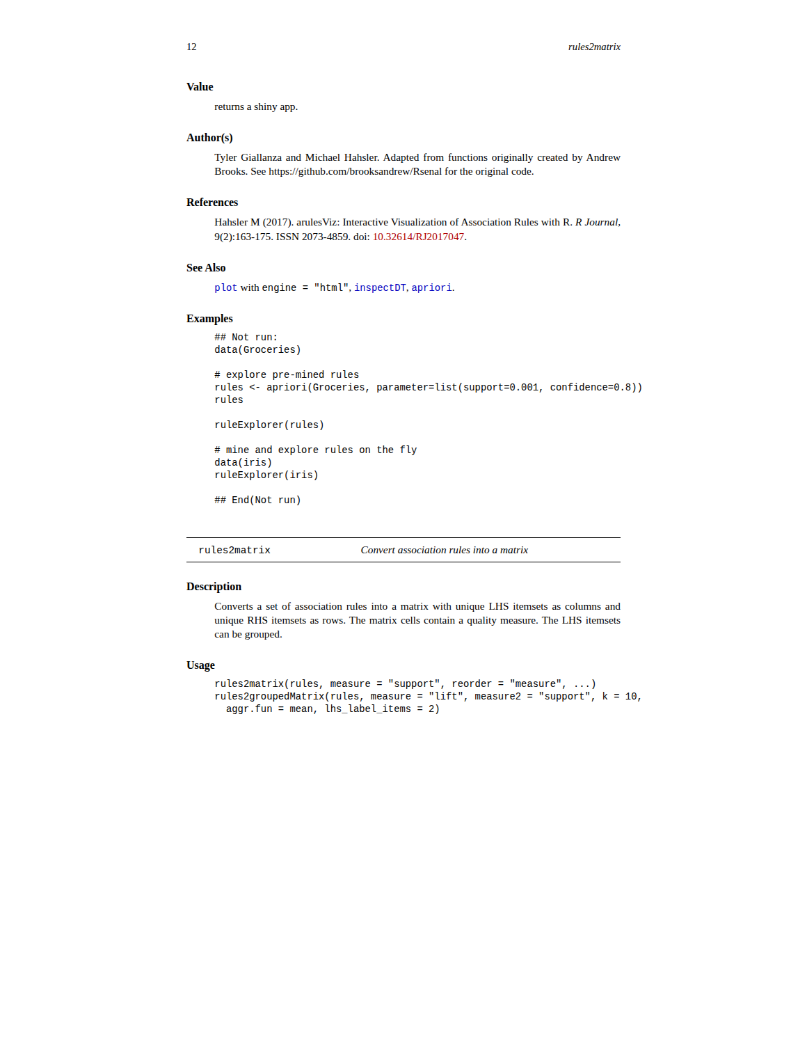12 rules2matrix
Value
returns a shiny app.
Author(s)
Tyler Giallanza and Michael Hahsler. Adapted from functions originally created by Andrew Brooks. See https://github.com/brooksandrew/Rsenal for the original code.
References
Hahsler M (2017). arulesViz: Interactive Visualization of Association Rules with R. R Journal, 9(2):163-175. ISSN 2073-4859. doi: 10.32614/RJ2017047.
See Also
plot with engine = "html", inspectDT, apriori.
Examples
## Not run: 
data(Groceries)

# explore pre-mined rules
rules <- apriori(Groceries, parameter=list(support=0.001, confidence=0.8))
rules

ruleExplorer(rules)

# mine and explore rules on the fly
data(iris)
ruleExplorer(iris)

## End(Not run)
rules2matrix Convert association rules into a matrix
Description
Converts a set of association rules into a matrix with unique LHS itemsets as columns and unique RHS itemsets as rows. The matrix cells contain a quality measure. The LHS itemsets can be grouped.
Usage
rules2matrix(rules, measure = "support", reorder = "measure", ...)
rules2groupedMatrix(rules, measure = "lift", measure2 = "support", k = 10,
  aggr.fun = mean, lhs_label_items = 2)